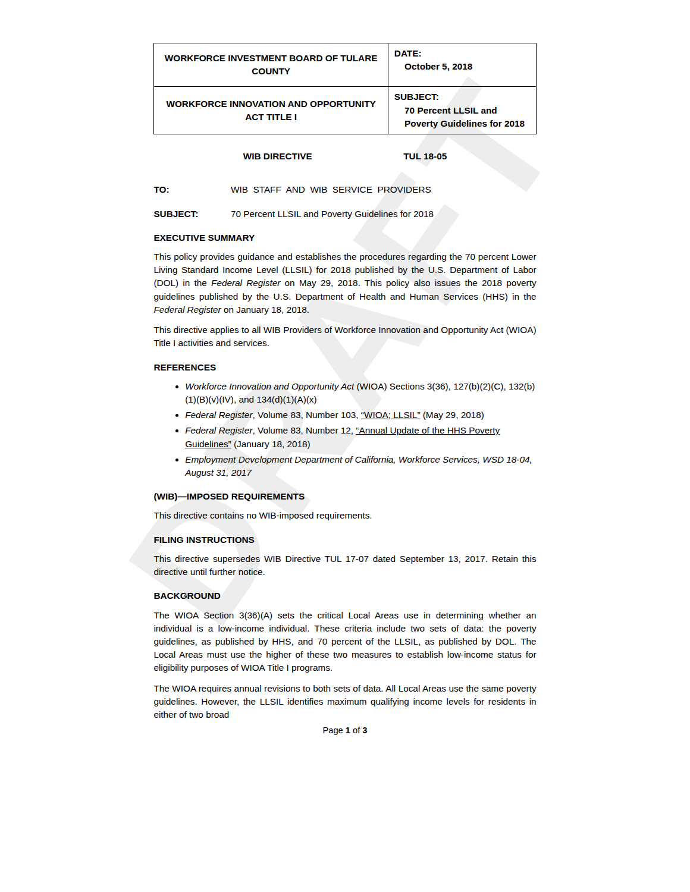DRAFT
| WORKFORCE INVESTMENT BOARD OF TULARE COUNTY | DATE: October 5, 2018 |
| WORKFORCE INNOVATION AND OPPORTUNITY ACT TITLE I | SUBJECT: 70 Percent LLSIL and Poverty Guidelines for 2018 |
WIB DIRECTIVE TUL 18-05
TO: WIB STAFF AND WIB SERVICE PROVIDERS
SUBJECT: 70 Percent LLSIL and Poverty Guidelines for 2018
Executive Summary
This policy provides guidance and establishes the procedures regarding the 70 percent Lower Living Standard Income Level (LLSIL) for 2018 published by the U.S. Department of Labor (DOL) in the Federal Register on May 29, 2018. This policy also issues the 2018 poverty guidelines published by the U.S. Department of Health and Human Services (HHS) in the Federal Register on January 18, 2018.
This directive applies to all WIB Providers of Workforce Innovation and Opportunity Act (WIOA) Title I activities and services.
References
Workforce Innovation and Opportunity Act (WIOA) Sections 3(36), 127(b)(2)(C), 132(b)(1)(B)(v)(IV), and 134(d)(1)(A)(x)
Federal Register, Volume 83, Number 103, “WIOA; LLSIL” (May 29, 2018)
Federal Register, Volume 83, Number 12, “Annual Update of the HHS Poverty Guidelines” (January 18, 2018)
Employment Development Department of California, Workforce Services, WSD 18-04, August 31, 2017
(WIB)—Imposed Requirements
This directive contains no WIB-imposed requirements.
Filing Instructions
This directive supersedes WIB Directive TUL 17-07 dated September 13, 2017. Retain this directive until further notice.
Background
The WIOA Section 3(36)(A) sets the critical Local Areas use in determining whether an individual is a low-income individual. These criteria include two sets of data: the poverty guidelines, as published by HHS, and 70 percent of the LLSIL, as published by DOL. The Local Areas must use the higher of these two measures to establish low-income status for eligibility purposes of WIOA Title I programs.
The WIOA requires annual revisions to both sets of data. All Local Areas use the same poverty guidelines. However, the LLSIL identifies maximum qualifying income levels for residents in either of two broad
Page 1 of 3